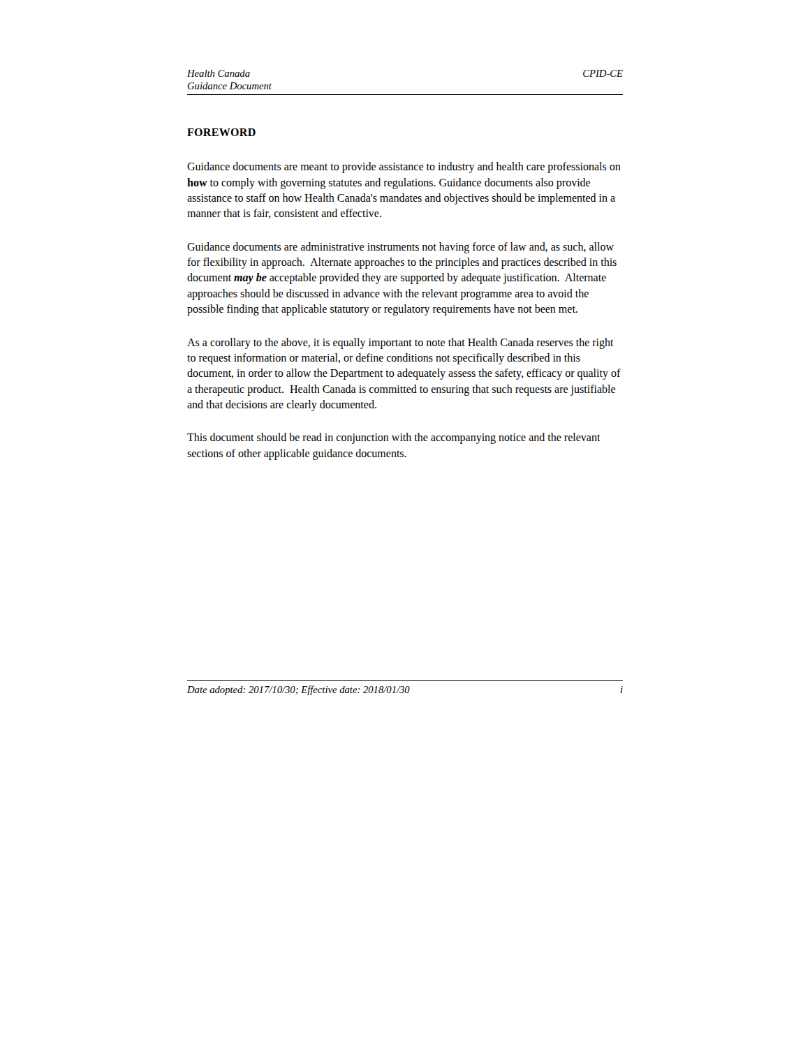Health Canada
Guidance Document
CPID-CE
FOREWORD
Guidance documents are meant to provide assistance to industry and health care professionals on how to comply with governing statutes and regulations. Guidance documents also provide assistance to staff on how Health Canada's mandates and objectives should be implemented in a manner that is fair, consistent and effective.
Guidance documents are administrative instruments not having force of law and, as such, allow for flexibility in approach. Alternate approaches to the principles and practices described in this document may be acceptable provided they are supported by adequate justification. Alternate approaches should be discussed in advance with the relevant programme area to avoid the possible finding that applicable statutory or regulatory requirements have not been met.
As a corollary to the above, it is equally important to note that Health Canada reserves the right to request information or material, or define conditions not specifically described in this document, in order to allow the Department to adequately assess the safety, efficacy or quality of a therapeutic product. Health Canada is committed to ensuring that such requests are justifiable and that decisions are clearly documented.
This document should be read in conjunction with the accompanying notice and the relevant sections of other applicable guidance documents.
Date adopted: 2017/10/30; Effective date: 2018/01/30
i